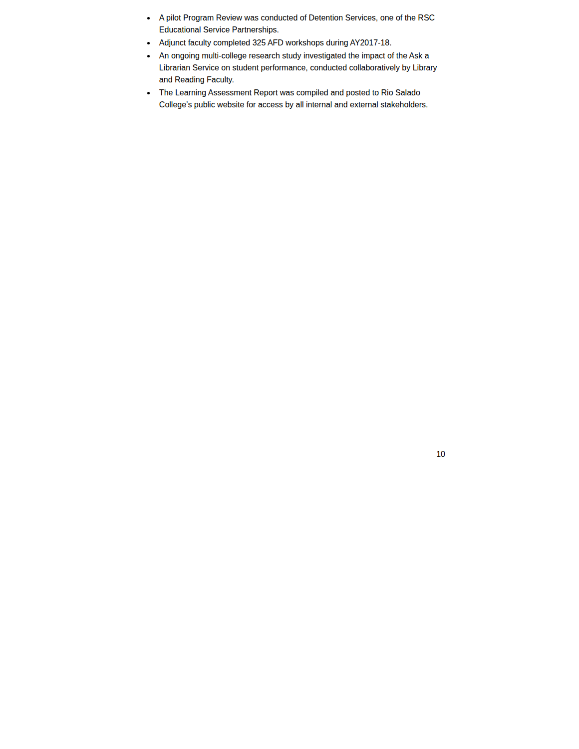A pilot Program Review was conducted of Detention Services, one of the RSC Educational Service Partnerships.
Adjunct faculty completed 325 AFD workshops during AY2017-18.
An ongoing multi-college research study investigated the impact of the Ask a Librarian Service on student performance, conducted collaboratively by Library and Reading Faculty.
The Learning Assessment Report was compiled and posted to Rio Salado College’s public website for access by all internal and external stakeholders.
10